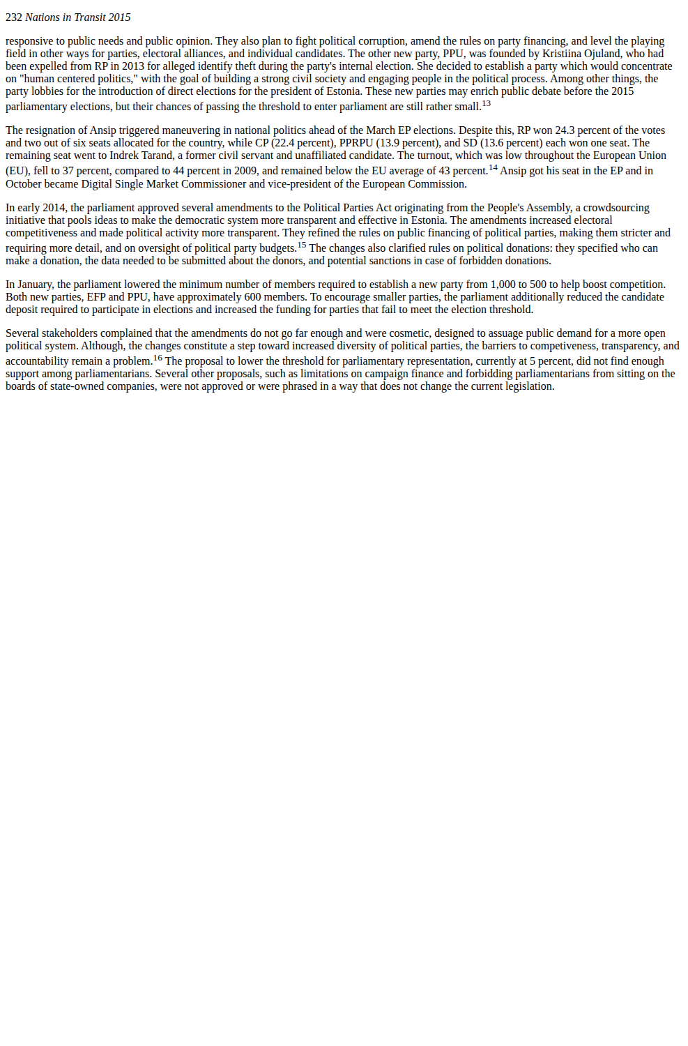232 Nations in Transit 2015
responsive to public needs and public opinion. They also plan to fight political corruption, amend the rules on party financing, and level the playing field in other ways for parties, electoral alliances, and individual candidates. The other new party, PPU, was founded by Kristiina Ojuland, who had been expelled from RP in 2013 for alleged identify theft during the party's internal election. She decided to establish a party which would concentrate on "human centered politics," with the goal of building a strong civil society and engaging people in the political process. Among other things, the party lobbies for the introduction of direct elections for the president of Estonia. These new parties may enrich public debate before the 2015 parliamentary elections, but their chances of passing the threshold to enter parliament are still rather small.13
The resignation of Ansip triggered maneuvering in national politics ahead of the March EP elections. Despite this, RP won 24.3 percent of the votes and two out of six seats allocated for the country, while CP (22.4 percent), PPRPU (13.9 percent), and SD (13.6 percent) each won one seat. The remaining seat went to Indrek Tarand, a former civil servant and unaffiliated candidate. The turnout, which was low throughout the European Union (EU), fell to 37 percent, compared to 44 percent in 2009, and remained below the EU average of 43 percent.14 Ansip got his seat in the EP and in October became Digital Single Market Commissioner and vice-president of the European Commission.
In early 2014, the parliament approved several amendments to the Political Parties Act originating from the People's Assembly, a crowdsourcing initiative that pools ideas to make the democratic system more transparent and effective in Estonia. The amendments increased electoral competitiveness and made political activity more transparent. They refined the rules on public financing of political parties, making them stricter and requiring more detail, and on oversight of political party budgets.15 The changes also clarified rules on political donations: they specified who can make a donation, the data needed to be submitted about the donors, and potential sanctions in case of forbidden donations.
In January, the parliament lowered the minimum number of members required to establish a new party from 1,000 to 500 to help boost competition. Both new parties, EFP and PPU, have approximately 600 members. To encourage smaller parties, the parliament additionally reduced the candidate deposit required to participate in elections and increased the funding for parties that fail to meet the election threshold.
Several stakeholders complained that the amendments do not go far enough and were cosmetic, designed to assuage public demand for a more open political system. Although, the changes constitute a step toward increased diversity of political parties, the barriers to competiveness, transparency, and accountability remain a problem.16 The proposal to lower the threshold for parliamentary representation, currently at 5 percent, did not find enough support among parliamentarians. Several other proposals, such as limitations on campaign finance and forbidding parliamentarians from sitting on the boards of state-owned companies, were not approved or were phrased in a way that does not change the current legislation.